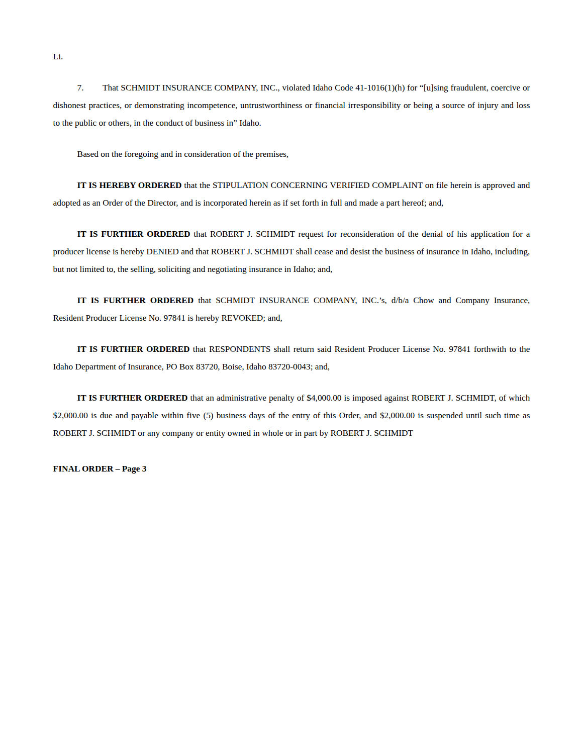Li.
7. That SCHMIDT INSURANCE COMPANY, INC., violated Idaho Code 41-1016(1)(h) for “[u]sing fraudulent, coercive or dishonest practices, or demonstrating incompetence, untrustworthiness or financial irresponsibility or being a source of injury and loss to the public or others, in the conduct of business in” Idaho.
Based on the foregoing and in consideration of the premises,
IT IS HEREBY ORDERED that the STIPULATION CONCERNING VERIFIED COMPLAINT on file herein is approved and adopted as an Order of the Director, and is incorporated herein as if set forth in full and made a part hereof; and,
IT IS FURTHER ORDERED that ROBERT J. SCHMIDT request for reconsideration of the denial of his application for a producer license is hereby DENIED and that ROBERT J. SCHMIDT shall cease and desist the business of insurance in Idaho, including, but not limited to, the selling, soliciting and negotiating insurance in Idaho; and,
IT IS FURTHER ORDERED that SCHMIDT INSURANCE COMPANY, INC.’s, d/b/a Chow and Company Insurance, Resident Producer License No. 97841 is hereby REVOKED; and,
IT IS FURTHER ORDERED that RESPONDENTS shall return said Resident Producer License No. 97841 forthwith to the Idaho Department of Insurance, PO Box 83720, Boise, Idaho 83720-0043; and,
IT IS FURTHER ORDERED that an administrative penalty of $4,000.00 is imposed against ROBERT J. SCHMIDT, of which $2,000.00 is due and payable within five (5) business days of the entry of this Order, and $2,000.00 is suspended until such time as ROBERT J. SCHMIDT or any company or entity owned in whole or in part by ROBERT J. SCHMIDT
FINAL ORDER – Page 3